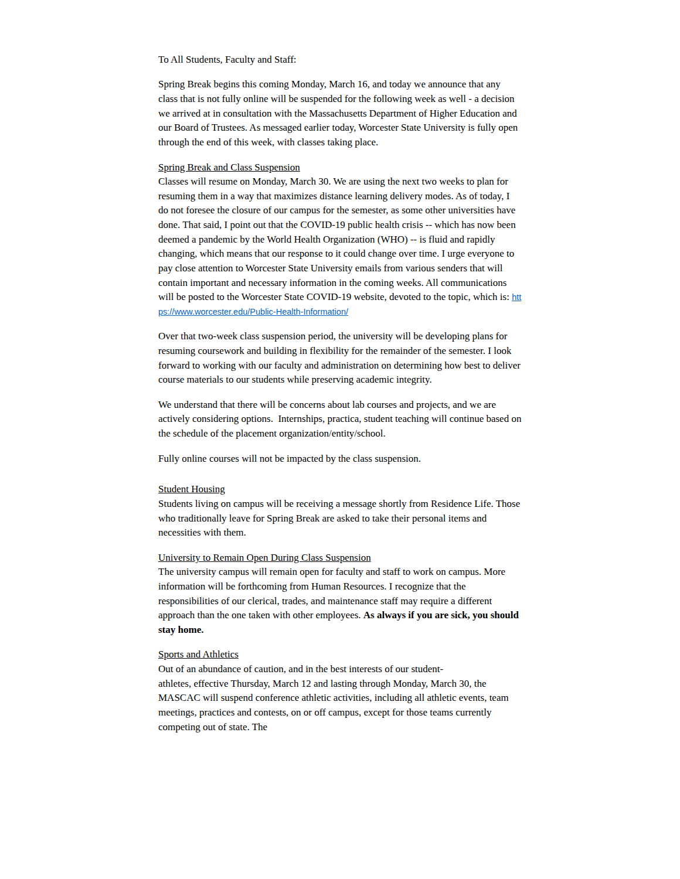To All Students, Faculty and Staff:
Spring Break begins this coming Monday, March 16, and today we announce that any class that is not fully online will be suspended for the following week as well - a decision we arrived at in consultation with the Massachusetts Department of Higher Education and our Board of Trustees. As messaged earlier today, Worcester State University is fully open through the end of this week, with classes taking place.
Spring Break and Class Suspension
Classes will resume on Monday, March 30. We are using the next two weeks to plan for resuming them in a way that maximizes distance learning delivery modes. As of today, I do not foresee the closure of our campus for the semester, as some other universities have done. That said, I point out that the COVID-19 public health crisis -- which has now been deemed a pandemic by the World Health Organization (WHO) -- is fluid and rapidly changing, which means that our response to it could change over time. I urge everyone to pay close attention to Worcester State University emails from various senders that will contain important and necessary information in the coming weeks. All communications will be posted to the Worcester State COVID-19 website, devoted to the topic, which is: https://www.worcester.edu/Public-Health-Information/
Over that two-week class suspension period, the university will be developing plans for resuming coursework and building in flexibility for the remainder of the semester. I look forward to working with our faculty and administration on determining how best to deliver course materials to our students while preserving academic integrity.
We understand that there will be concerns about lab courses and projects, and we are actively considering options. Internships, practica, student teaching will continue based on the schedule of the placement organization/entity/school.
Fully online courses will not be impacted by the class suspension.
Student Housing
Students living on campus will be receiving a message shortly from Residence Life. Those who traditionally leave for Spring Break are asked to take their personal items and necessities with them.
University to Remain Open During Class Suspension
The university campus will remain open for faculty and staff to work on campus. More information will be forthcoming from Human Resources. I recognize that the responsibilities of our clerical, trades, and maintenance staff may require a different approach than the one taken with other employees. As always if you are sick, you should stay home.
Sports and Athletics
Out of an abundance of caution, and in the best interests of our student-
athletes, effective Thursday, March 12 and lasting through Monday, March 30, the MASCAC will suspend conference athletic activities, including all athletic events, team meetings, practices and contests, on or off campus, except for those teams currently competing out of state. The